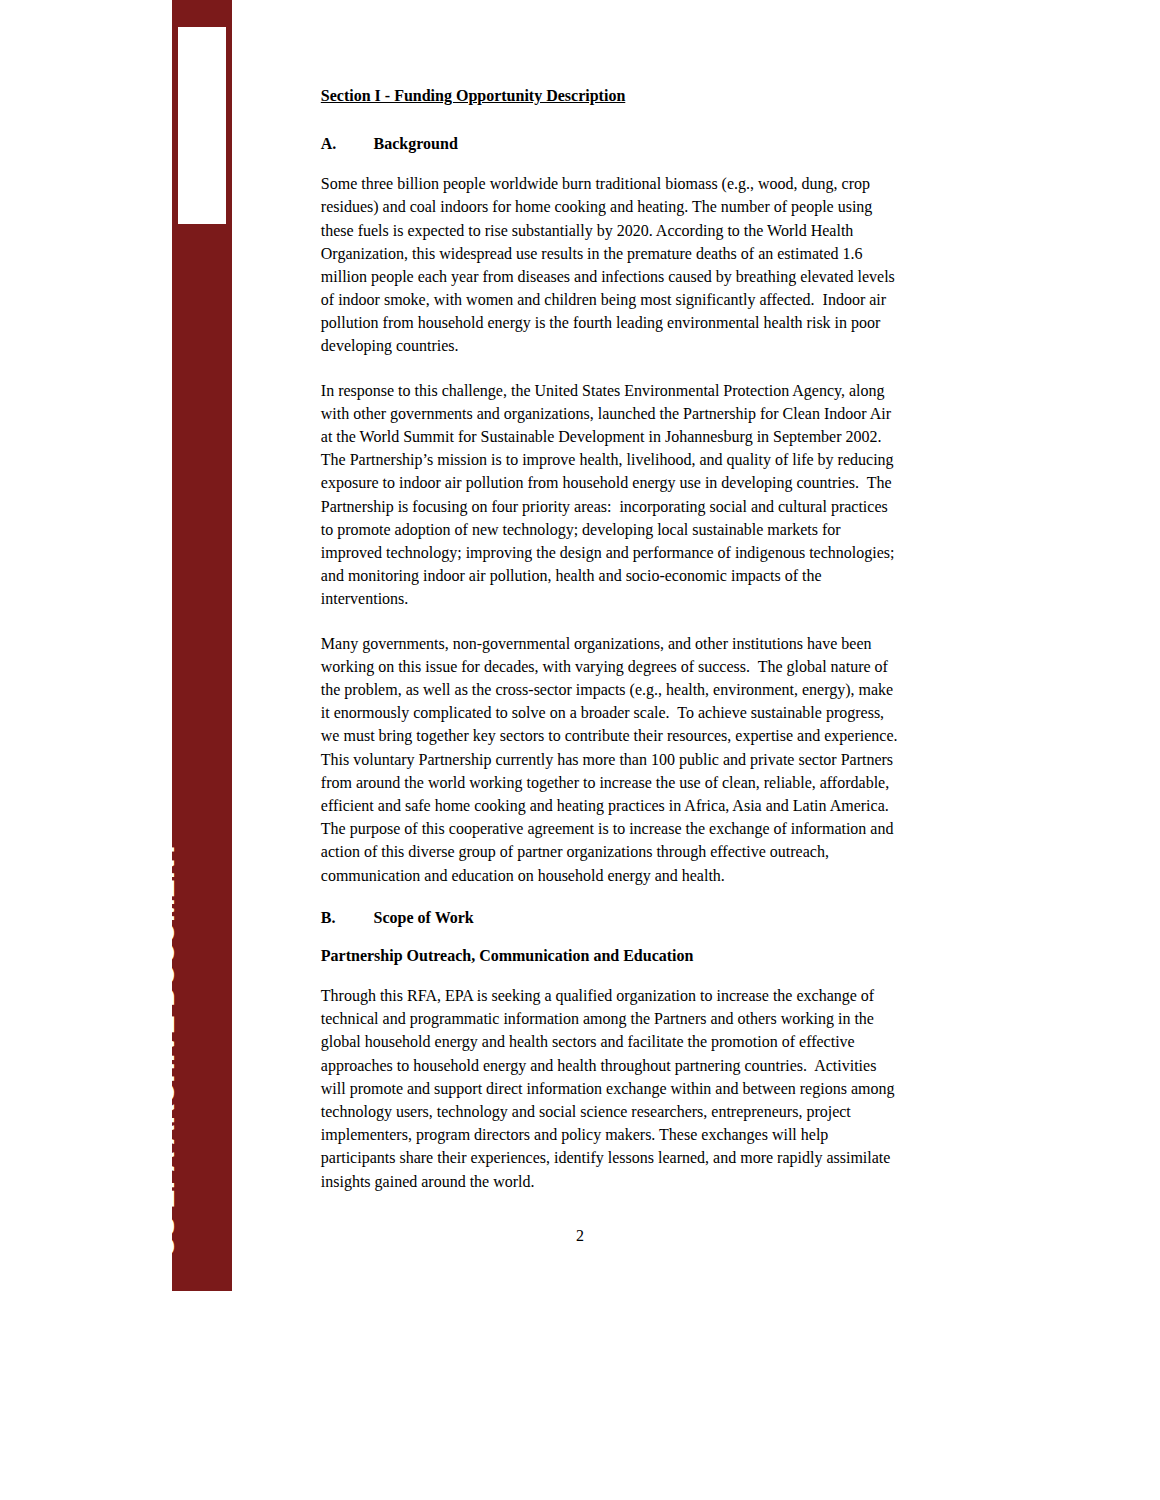US EPA ARCHIVE DOCUMENT
Section I - Funding Opportunity Description
A. Background
Some three billion people worldwide burn traditional biomass (e.g., wood, dung, crop residues) and coal indoors for home cooking and heating. The number of people using these fuels is expected to rise substantially by 2020. According to the World Health Organization, this widespread use results in the premature deaths of an estimated 1.6 million people each year from diseases and infections caused by breathing elevated levels of indoor smoke, with women and children being most significantly affected. Indoor air pollution from household energy is the fourth leading environmental health risk in poor developing countries.
In response to this challenge, the United States Environmental Protection Agency, along with other governments and organizations, launched the Partnership for Clean Indoor Air at the World Summit for Sustainable Development in Johannesburg in September 2002. The Partnership’s mission is to improve health, livelihood, and quality of life by reducing exposure to indoor air pollution from household energy use in developing countries. The Partnership is focusing on four priority areas: incorporating social and cultural practices to promote adoption of new technology; developing local sustainable markets for improved technology; improving the design and performance of indigenous technologies; and monitoring indoor air pollution, health and socio-economic impacts of the interventions.
Many governments, non-governmental organizations, and other institutions have been working on this issue for decades, with varying degrees of success. The global nature of the problem, as well as the cross-sector impacts (e.g., health, environment, energy), make it enormously complicated to solve on a broader scale. To achieve sustainable progress, we must bring together key sectors to contribute their resources, expertise and experience. This voluntary Partnership currently has more than 100 public and private sector Partners from around the world working together to increase the use of clean, reliable, affordable, efficient and safe home cooking and heating practices in Africa, Asia and Latin America. The purpose of this cooperative agreement is to increase the exchange of information and action of this diverse group of partner organizations through effective outreach, communication and education on household energy and health.
B. Scope of Work
Partnership Outreach, Communication and Education
Through this RFA, EPA is seeking a qualified organization to increase the exchange of technical and programmatic information among the Partners and others working in the global household energy and health sectors and facilitate the promotion of effective approaches to household energy and health throughout partnering countries. Activities will promote and support direct information exchange within and between regions among technology users, technology and social science researchers, entrepreneurs, project implementers, program directors and policy makers. These exchanges will help participants share their experiences, identify lessons learned, and more rapidly assimilate insights gained around the world.
2